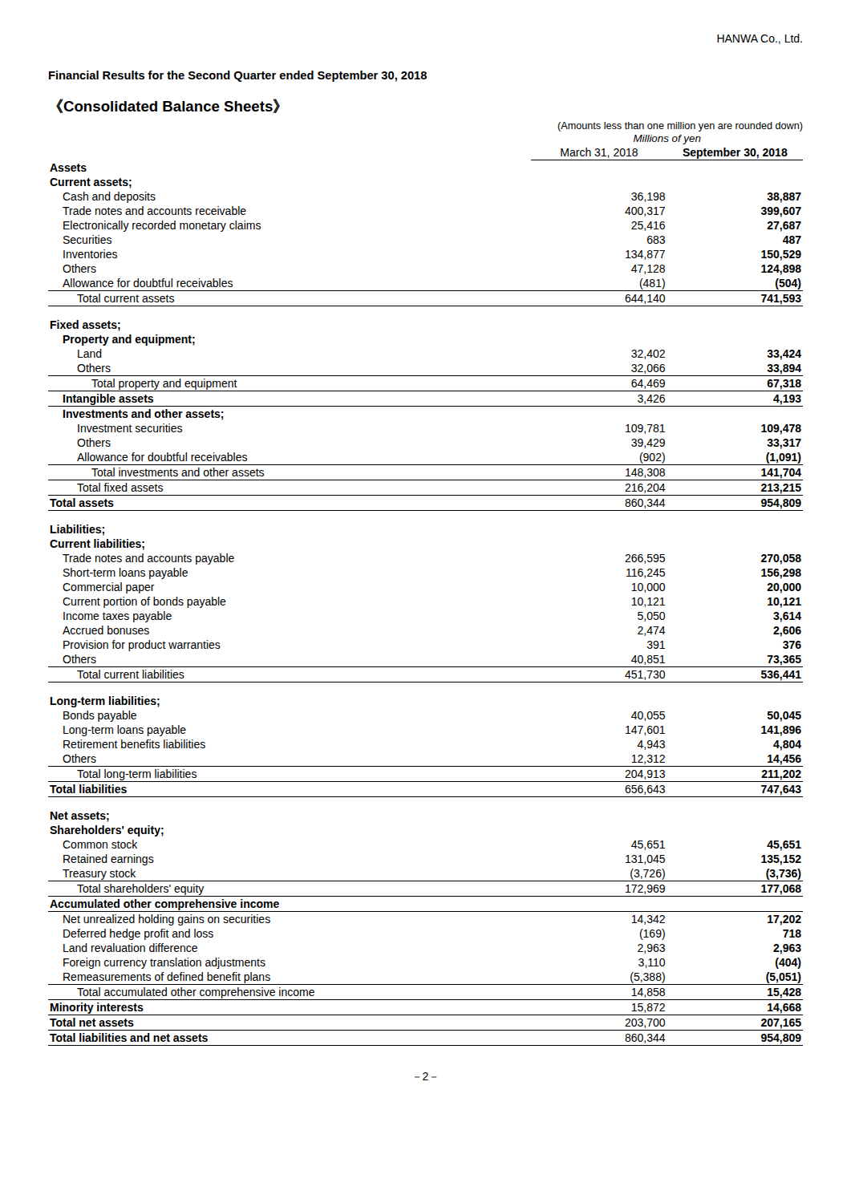HANWA Co., Ltd.
Financial Results for the Second Quarter ended September 30, 2018
《Consolidated Balance Sheets》
(Amounts less than one million yen are rounded down)
| | Millions of yen |
| | March 31, 2018 | September 30, 2018 |
| Assets | | |
| Current assets; | | |
| Cash and deposits | 36,198 | 38,887 |
| Trade notes and accounts receivable | 400,317 | 399,607 |
| Electronically recorded monetary claims | 25,416 | 27,687 |
| Securities | 683 | 487 |
| Inventories | 134,877 | 150,529 |
| Others | 47,128 | 124,898 |
| Allowance for doubtful receivables | (481) | (504) |
| Total current assets | 644,140 | 741,593 |
| Fixed assets; | | |
| Property and equipment; | | |
| Land | 32,402 | 33,424 |
| Others | 32,066 | 33,894 |
| Total property and equipment | 64,469 | 67,318 |
| Intangible assets | 3,426 | 4,193 |
| Investments and other assets; | | |
| Investment securities | 109,781 | 109,478 |
| Others | 39,429 | 33,317 |
| Allowance for doubtful receivables | (902) | (1,091) |
| Total investments and other assets | 148,308 | 141,704 |
| Total fixed assets | 216,204 | 213,215 |
| Total assets | 860,344 | 954,809 |
| Liabilities; | | |
| Current liabilities; | | |
| Trade notes and accounts payable | 266,595 | 270,058 |
| Short-term loans payable | 116,245 | 156,298 |
| Commercial paper | 10,000 | 20,000 |
| Current portion of bonds payable | 10,121 | 10,121 |
| Income taxes payable | 5,050 | 3,614 |
| Accrued bonuses | 2,474 | 2,606 |
| Provision for product warranties | 391 | 376 |
| Others | 40,851 | 73,365 |
| Total current liabilities | 451,730 | 536,441 |
| Long-term liabilities; | | |
| Bonds payable | 40,055 | 50,045 |
| Long-term loans payable | 147,601 | 141,896 |
| Retirement benefits liabilities | 4,943 | 4,804 |
| Others | 12,312 | 14,456 |
| Total long-term liabilities | 204,913 | 211,202 |
| Total liabilities | 656,643 | 747,643 |
| Net assets; | | |
| Shareholders' equity; | | |
| Common stock | 45,651 | 45,651 |
| Retained earnings | 131,045 | 135,152 |
| Treasury stock | (3,726) | (3,736) |
| Total shareholders' equity | 172,969 | 177,068 |
| Accumulated other comprehensive income | | |
| Net unrealized holding gains on securities | 14,342 | 17,202 |
| Deferred hedge profit and loss | (169) | 718 |
| Land revaluation difference | 2,963 | 2,963 |
| Foreign currency translation adjustments | 3,110 | (404) |
| Remeasurements of defined benefit plans | (5,388) | (5,051) |
| Total accumulated other comprehensive income | 14,858 | 15,428 |
| Minority interests | 15,872 | 14,668 |
| Total net assets | 203,700 | 207,165 |
| Total liabilities and net assets | 860,344 | 954,809 |
－2－